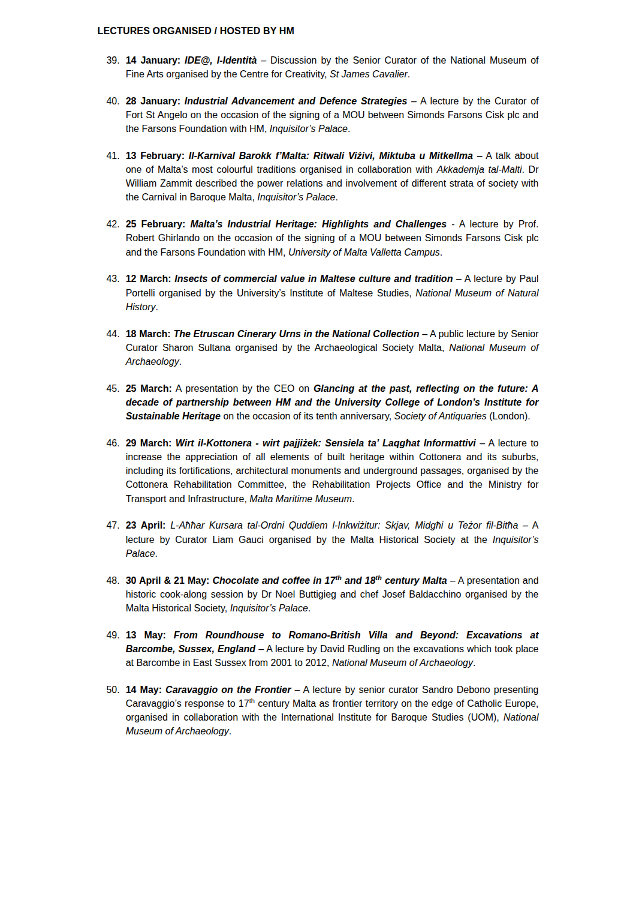LECTURES ORGANISED / HOSTED BY HM
14 January: IDE@, l-Identità – Discussion by the Senior Curator of the National Museum of Fine Arts organised by the Centre for Creativity, St James Cavalier.
28 January: Industrial Advancement and Defence Strategies – A lecture by the Curator of Fort St Angelo on the occasion of the signing of a MOU between Simonds Farsons Cisk plc and the Farsons Foundation with HM, Inquisitor’s Palace.
13 February: Il-Karnival Barokk f’Malta: Ritwali Viżivi, Miktuba u Mitkellma – A talk about one of Malta’s most colourful traditions organised in collaboration with Akkademja tal-Malti. Dr William Zammit described the power relations and involvement of different strata of society with the Carnival in Baroque Malta, Inquisitor’s Palace.
25 February: Malta’s Industrial Heritage: Highlights and Challenges - A lecture by Prof. Robert Ghirlando on the occasion of the signing of a MOU between Simonds Farsons Cisk plc and the Farsons Foundation with HM, University of Malta Valletta Campus.
12 March: Insects of commercial value in Maltese culture and tradition – A lecture by Paul Portelli organised by the University’s Institute of Maltese Studies, National Museum of Natural History.
18 March: The Etruscan Cinerary Urns in the National Collection – A public lecture by Senior Curator Sharon Sultana organised by the Archaeological Society Malta, National Museum of Archaeology.
25 March: A presentation by the CEO on Glancing at the past, reflecting on the future: A decade of partnership between HM and the University College of London’s Institute for Sustainable Heritage on the occasion of its tenth anniversary, Society of Antiquaries (London).
29 March: Wirt il-Kottonera - wirt pajjiżek: Sensiela ta’ Laqgħat Informattivi – A lecture to increase the appreciation of all elements of built heritage within Cottonera and its suburbs, including its fortifications, architectural monuments and underground passages, organised by the Cottonera Rehabilitation Committee, the Rehabilitation Projects Office and the Ministry for Transport and Infrastructure, Malta Maritime Museum.
23 April: L-Aħħar Kursara tal-Ordni Quddiem l-Inkwiżitur: Skjav, Midgħi u Teżor fil-Bitħa – A lecture by Curator Liam Gauci organised by the Malta Historical Society at the Inquisitor’s Palace.
30 April & 21 May: Chocolate and coffee in 17th and 18th century Malta – A presentation and historic cook-along session by Dr Noel Buttigieg and chef Josef Baldacchino organised by the Malta Historical Society, Inquisitor’s Palace.
13 May: From Roundhouse to Romano-British Villa and Beyond: Excavations at Barcombe, Sussex, England – A lecture by David Rudling on the excavations which took place at Barcombe in East Sussex from 2001 to 2012, National Museum of Archaeology.
14 May: Caravaggio on the Frontier – A lecture by senior curator Sandro Debono presenting Caravaggio’s response to 17th century Malta as frontier territory on the edge of Catholic Europe, organised in collaboration with the International Institute for Baroque Studies (UOM), National Museum of Archaeology.